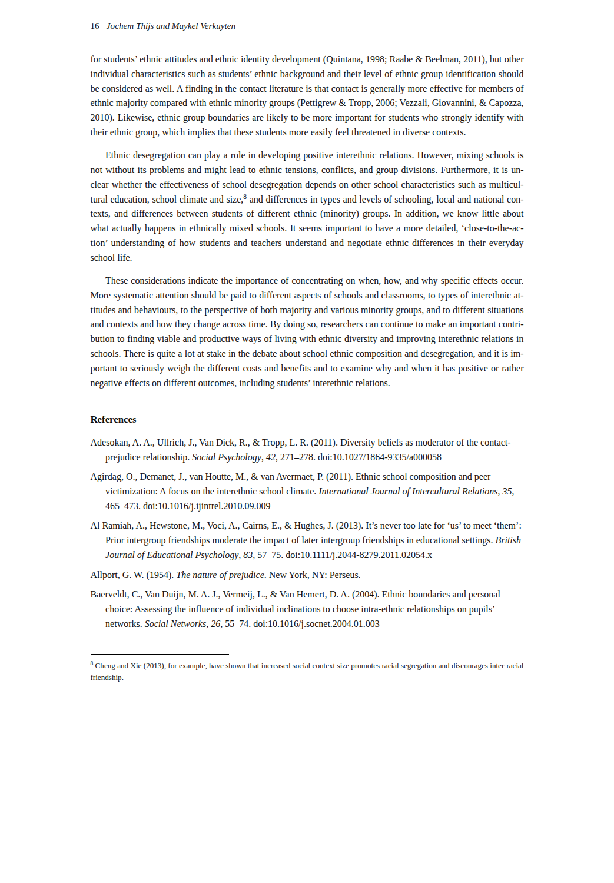16 Jochem Thijs and Maykel Verkuyten
for students’ ethnic attitudes and ethnic identity development (Quintana, 1998; Raabe & Beelman, 2011), but other individual characteristics such as students’ ethnic background and their level of ethnic group identification should be considered as well. A finding in the contact literature is that contact is generally more effective for members of ethnic majority compared with ethnic minority groups (Pettigrew & Tropp, 2006; Vezzali, Giovannini, & Capozza, 2010). Likewise, ethnic group boundaries are likely to be more important for students who strongly identify with their ethnic group, which implies that these students more easily feel threatened in diverse contexts.
Ethnic desegregation can play a role in developing positive interethnic relations. However, mixing schools is not without its problems and might lead to ethnic tensions, conflicts, and group divisions. Furthermore, it is unclear whether the effectiveness of school desegregation depends on other school characteristics such as multicultural education, school climate and size,8 and differences in types and levels of schooling, local and national contexts, and differences between students of different ethnic (minority) groups. In addition, we know little about what actually happens in ethnically mixed schools. It seems important to have a more detailed, ‘close-to-the-action’ understanding of how students and teachers understand and negotiate ethnic differences in their everyday school life.
These considerations indicate the importance of concentrating on when, how, and why specific effects occur. More systematic attention should be paid to different aspects of schools and classrooms, to types of interethnic attitudes and behaviours, to the perspective of both majority and various minority groups, and to different situations and contexts and how they change across time. By doing so, researchers can continue to make an important contribution to finding viable and productive ways of living with ethnic diversity and improving interethnic relations in schools. There is quite a lot at stake in the debate about school ethnic composition and desegregation, and it is important to seriously weigh the different costs and benefits and to examine why and when it has positive or rather negative effects on different outcomes, including students’ interethnic relations.
References
Adesokan, A. A., Ullrich, J., Van Dick, R., & Tropp, L. R. (2011). Diversity beliefs as moderator of the contact-prejudice relationship. Social Psychology, 42, 271–278. doi:10.1027/1864-9335/a000058
Agirdag, O., Demanet, J., van Houtte, M., & van Avermaet, P. (2011). Ethnic school composition and peer victimization: A focus on the interethnic school climate. International Journal of Intercultural Relations, 35, 465–473. doi:10.1016/j.ijintrel.2010.09.009
Al Ramiah, A., Hewstone, M., Voci, A., Cairns, E., & Hughes, J. (2013). It’s never too late for ‘us’ to meet ‘them’: Prior intergroup friendships moderate the impact of later intergroup friendships in educational settings. British Journal of Educational Psychology, 83, 57–75. doi:10.1111/j.2044-8279.2011.02054.x
Allport, G. W. (1954). The nature of prejudice. New York, NY: Perseus.
Baerveldt, C., Van Duijn, M. A. J., Vermeij, L., & Van Hemert, D. A. (2004). Ethnic boundaries and personal choice: Assessing the influence of individual inclinations to choose intra-ethnic relationships on pupils’ networks. Social Networks, 26, 55–74. doi:10.1016/j.socnet.2004.01.003
8 Cheng and Xie (2013), for example, have shown that increased social context size promotes racial segregation and discourages inter-racial friendship.